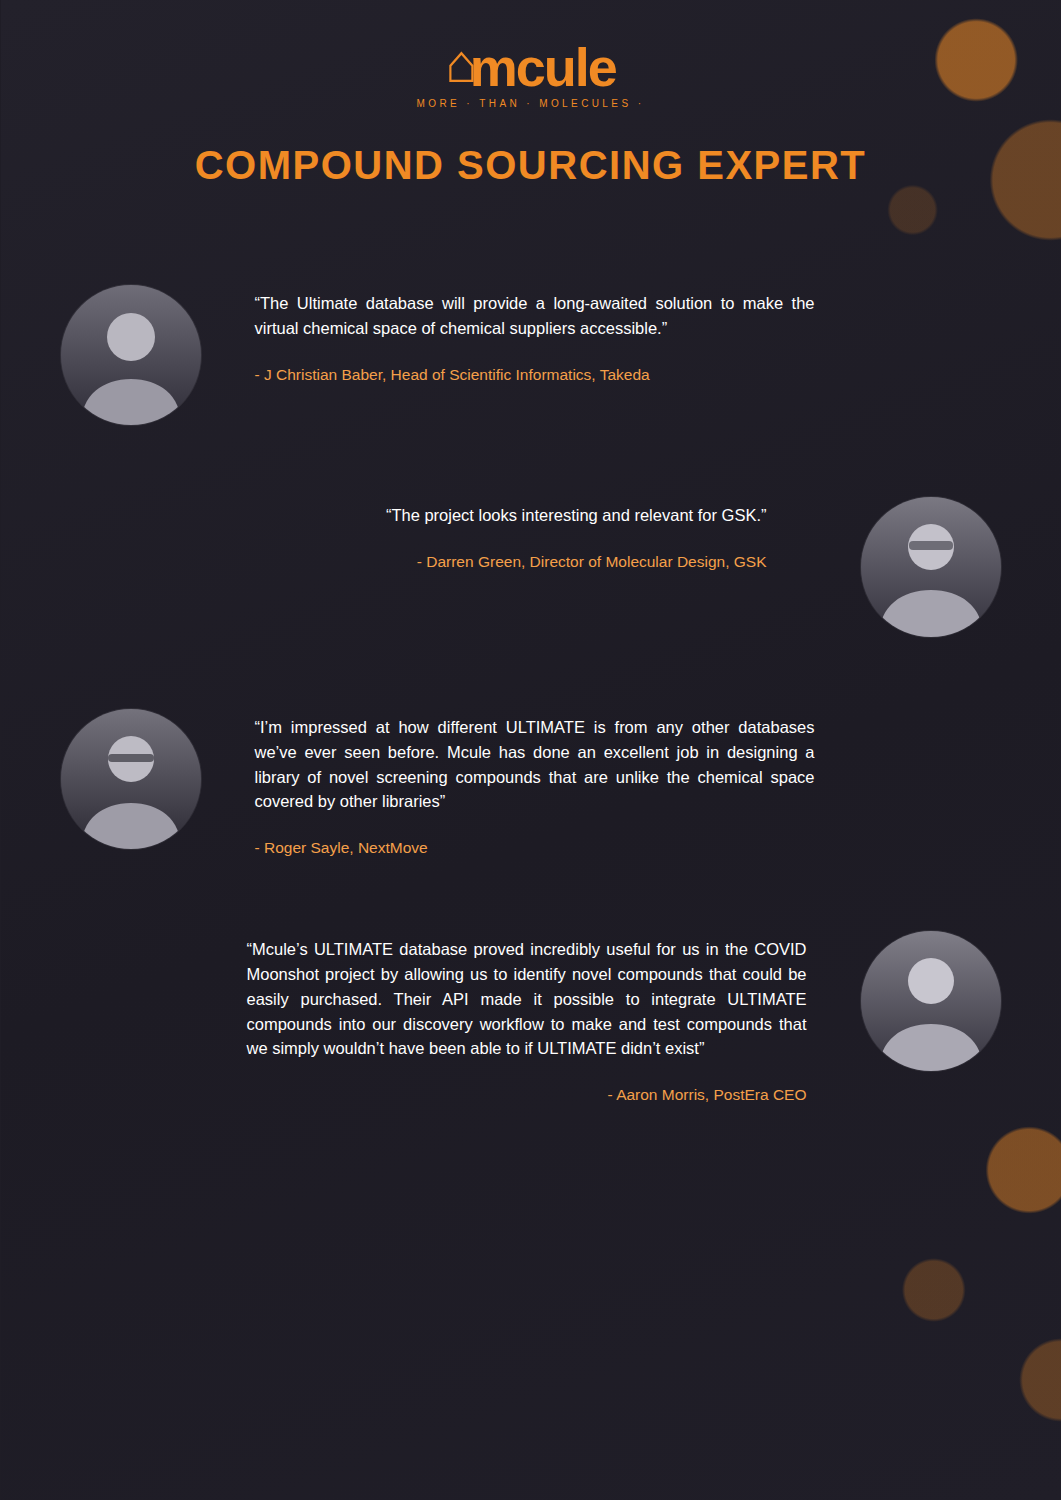⌂mcule
More · Than · Molecules ·
Compound Sourcing Expert
“The Ultimate database will provide a long-awaited solution to make the virtual chemical space of chemical suppliers accessible.”
- J Christian Baber, Head of Scientific Informatics, Takeda
“The project looks interesting and relevant for GSK.”
- Darren Green, Director of Molecular Design, GSK
“I’m impressed at how different ULTIMATE is from any other databases we’ve ever seen before. Mcule has done an excellent job in designing a library of novel screening compounds that are unlike the chemical space covered by other libraries”
- Roger Sayle, NextMove
“Mcule’s ULTIMATE database proved incredibly useful for us in the COVID Moonshot project by allowing us to identify novel compounds that could be easily purchased. Their API made it possible to integrate ULTIMATE compounds into our discovery workflow to make and test compounds that we simply wouldn’t have been able to if ULTIMATE didn’t exist”
- Aaron Morris, PostEra CEO